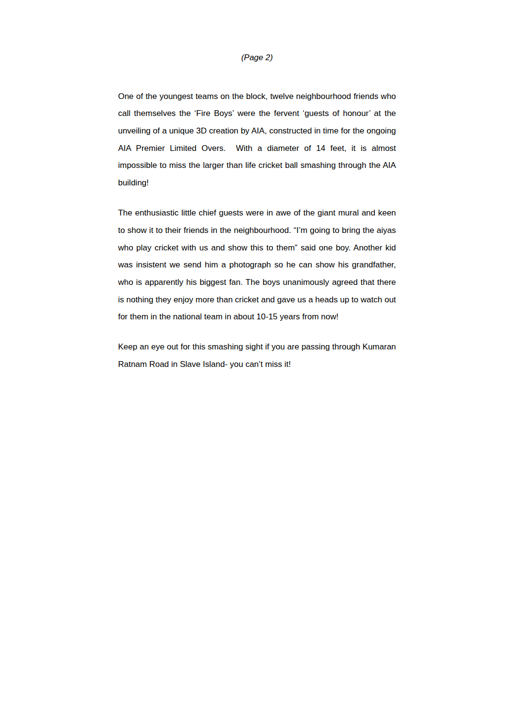(Page 2)
One of the youngest teams on the block, twelve neighbourhood friends who call themselves the ‘Fire Boys’ were the fervent ‘guests of honour’ at the unveiling of a unique 3D creation by AIA, constructed in time for the ongoing AIA Premier Limited Overs. With a diameter of 14 feet, it is almost impossible to miss the larger than life cricket ball smashing through the AIA building!
The enthusiastic little chief guests were in awe of the giant mural and keen to show it to their friends in the neighbourhood. “I’m going to bring the aiyas who play cricket with us and show this to them” said one boy. Another kid was insistent we send him a photograph so he can show his grandfather, who is apparently his biggest fan. The boys unanimously agreed that there is nothing they enjoy more than cricket and gave us a heads up to watch out for them in the national team in about 10-15 years from now!
Keep an eye out for this smashing sight if you are passing through Kumaran Ratnam Road in Slave Island- you can’t miss it!